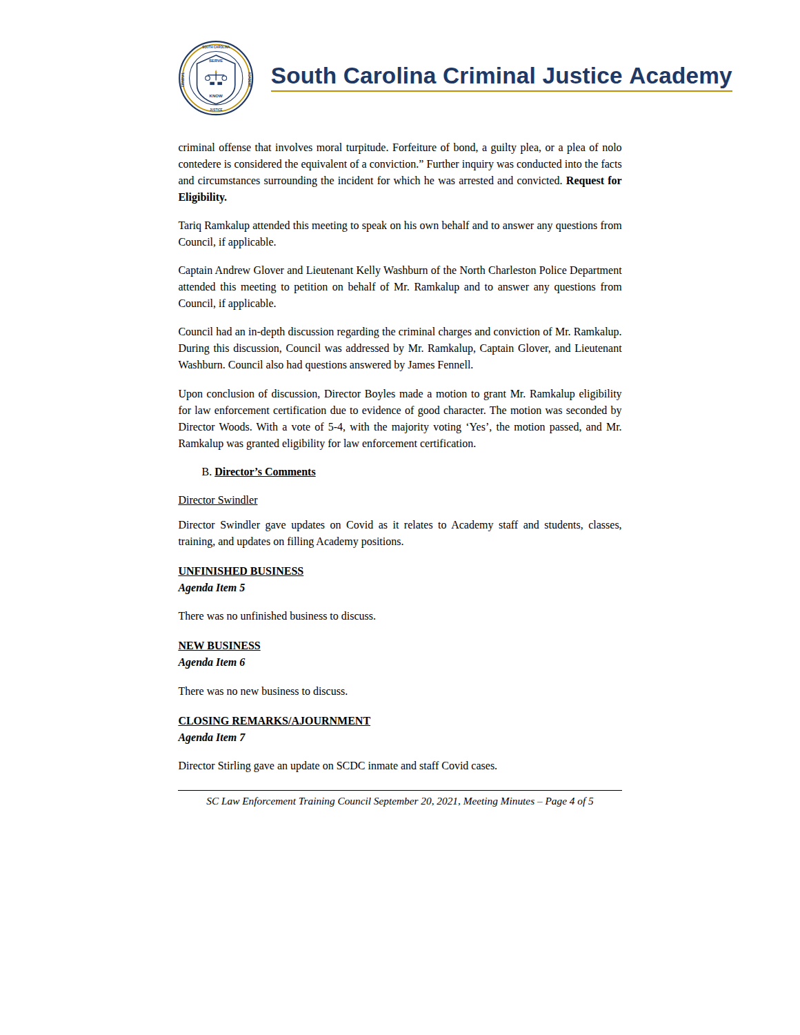SERVE KNOW SOUTH CAROLINA JUSTICE CRIMINAL ACADEMY
South Carolina Criminal Justice Academy
criminal offense that involves moral turpitude. Forfeiture of bond, a guilty plea, or a plea of nolo contedere is considered the equivalent of a conviction.” Further inquiry was conducted into the facts and circumstances surrounding the incident for which he was arrested and convicted. Request for Eligibility.
Tariq Ramkalup attended this meeting to speak on his own behalf and to answer any questions from Council, if applicable.
Captain Andrew Glover and Lieutenant Kelly Washburn of the North Charleston Police Department attended this meeting to petition on behalf of Mr. Ramkalup and to answer any questions from Council, if applicable.
Council had an in-depth discussion regarding the criminal charges and conviction of Mr. Ramkalup. During this discussion, Council was addressed by Mr. Ramkalup, Captain Glover, and Lieutenant Washburn. Council also had questions answered by James Fennell.
Upon conclusion of discussion, Director Boyles made a motion to grant Mr. Ramkalup eligibility for law enforcement certification due to evidence of good character. The motion was seconded by Director Woods. With a vote of 5-4, with the majority voting ‘Yes’, the motion passed, and Mr. Ramkalup was granted eligibility for law enforcement certification.
Director’s Comments
Director Swindler
Director Swindler gave updates on Covid as it relates to Academy staff and students, classes, training, and updates on filling Academy positions.
UNFINISHED BUSINESS
Agenda Item 5
There was no unfinished business to discuss.
NEW BUSINESS
Agenda Item 6
There was no new business to discuss.
CLOSING REMARKS/AJOURNMENT
Agenda Item 7
Director Stirling gave an update on SCDC inmate and staff Covid cases.
SC Law Enforcement Training Council September 20, 2021, Meeting Minutes – Page 4 of 5